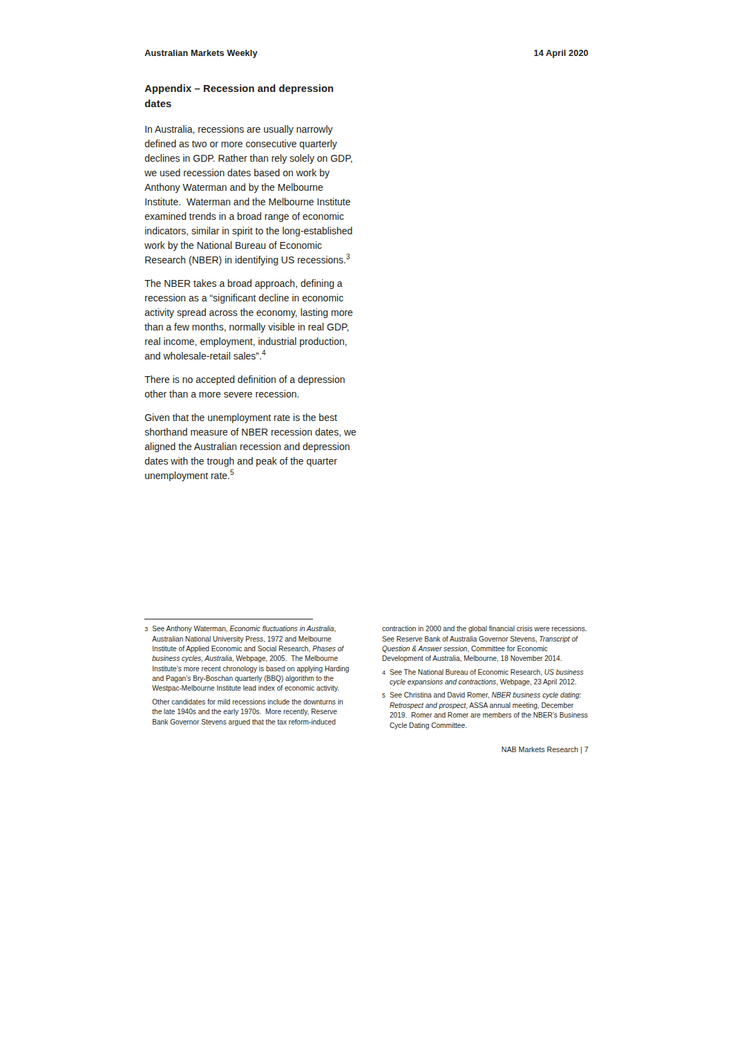Australian Markets Weekly 14 April 2020
Appendix – Recession and depression dates
In Australia, recessions are usually narrowly defined as two or more consecutive quarterly declines in GDP. Rather than rely solely on GDP, we used recession dates based on work by Anthony Waterman and by the Melbourne Institute. Waterman and the Melbourne Institute examined trends in a broad range of economic indicators, similar in spirit to the long-established work by the National Bureau of Economic Research (NBER) in identifying US recessions.3
The NBER takes a broad approach, defining a recession as a “significant decline in economic activity spread across the economy, lasting more than a few months, normally visible in real GDP, real income, employment, industrial production, and wholesale-retail sales”.4
There is no accepted definition of a depression other than a more severe recession.
Given that the unemployment rate is the best shorthand measure of NBER recession dates, we aligned the Australian recession and depression dates with the trough and peak of the quarter unemployment rate.5
3
See Anthony Waterman, Economic fluctuations in Australia, Australian National University Press, 1972 and Melbourne Institute of Applied Economic and Social Research, Phases of business cycles, Australia, Webpage, 2005. The Melbourne Institute’s more recent chronology is based on applying Harding and Pagan’s Bry-Boschan quarterly (BBQ) algorithm to the Westpac-Melbourne Institute lead index of economic activity.
Other candidates for mild recessions include the downturns in the late 1940s and the early 1970s. More recently, Reserve Bank Governor Stevens argued that the tax reform-induced
contraction in 2000 and the global financial crisis were recessions. See Reserve Bank of Australia Governor Stevens, Transcript of Question & Answer session, Committee for Economic Development of Australia, Melbourne, 18 November 2014.
4
See The National Bureau of Economic Research, US business cycle expansions and contractions, Webpage, 23 April 2012.
5
See Christina and David Romer, NBER business cycle dating: Retrospect and prospect, ASSA annual meeting, December 2019. Romer and Romer are members of the NBER’s Business Cycle Dating Committee.
NAB Markets Research|7